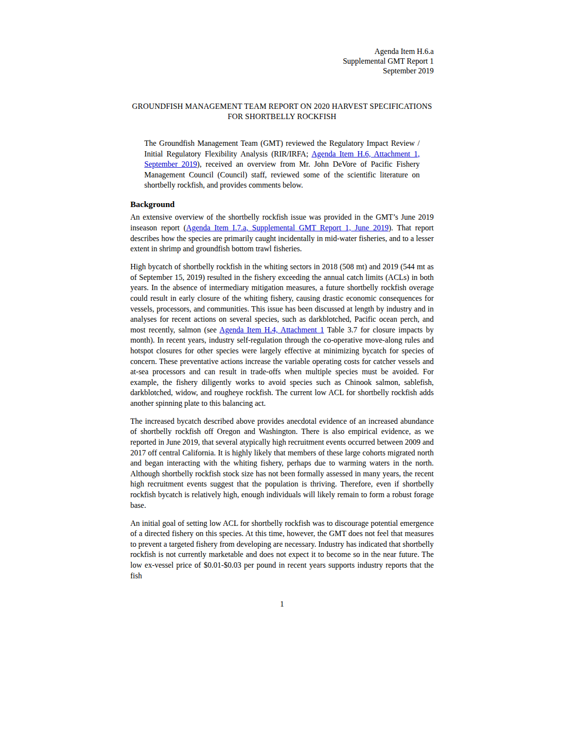Agenda Item H.6.a
Supplemental GMT Report 1
September 2019
Groundfish Management Team Report on 2020 Harvest Specifications
for Shortbelly Rockfish
The Groundfish Management Team (GMT) reviewed the Regulatory Impact Review / Initial Regulatory Flexibility Analysis (RIR/IRFA; Agenda Item H.6, Attachment 1, September 2019), received an overview from Mr. John DeVore of Pacific Fishery Management Council (Council) staff, reviewed some of the scientific literature on shortbelly rockfish, and provides comments below.
Background
An extensive overview of the shortbelly rockfish issue was provided in the GMT’s June 2019 inseason report (Agenda Item I.7.a, Supplemental GMT Report 1, June 2019). That report describes how the species are primarily caught incidentally in mid-water fisheries, and to a lesser extent in shrimp and groundfish bottom trawl fisheries.
High bycatch of shortbelly rockfish in the whiting sectors in 2018 (508 mt) and 2019 (544 mt as of September 15, 2019) resulted in the fishery exceeding the annual catch limits (ACLs) in both years. In the absence of intermediary mitigation measures, a future shortbelly rockfish overage could result in early closure of the whiting fishery, causing drastic economic consequences for vessels, processors, and communities. This issue has been discussed at length by industry and in analyses for recent actions on several species, such as darkblotched, Pacific ocean perch, and most recently, salmon (see Agenda Item H.4, Attachment 1 Table 3.7 for closure impacts by month). In recent years, industry self-regulation through the co-operative move-along rules and hotspot closures for other species were largely effective at minimizing bycatch for species of concern. These preventative actions increase the variable operating costs for catcher vessels and at-sea processors and can result in trade-offs when multiple species must be avoided. For example, the fishery diligently works to avoid species such as Chinook salmon, sablefish, darkblotched, widow, and rougheye rockfish. The current low ACL for shortbelly rockfish adds another spinning plate to this balancing act.
The increased bycatch described above provides anecdotal evidence of an increased abundance of shortbelly rockfish off Oregon and Washington. There is also empirical evidence, as we reported in June 2019, that several atypically high recruitment events occurred between 2009 and 2017 off central California. It is highly likely that members of these large cohorts migrated north and began interacting with the whiting fishery, perhaps due to warming waters in the north. Although shortbelly rockfish stock size has not been formally assessed in many years, the recent high recruitment events suggest that the population is thriving. Therefore, even if shortbelly rockfish bycatch is relatively high, enough individuals will likely remain to form a robust forage base.
An initial goal of setting low ACL for shortbelly rockfish was to discourage potential emergence of a directed fishery on this species. At this time, however, the GMT does not feel that measures to prevent a targeted fishery from developing are necessary. Industry has indicated that shortbelly rockfish is not currently marketable and does not expect it to become so in the near future. The low ex-vessel price of $0.01-$0.03 per pound in recent years supports industry reports that the fish
1